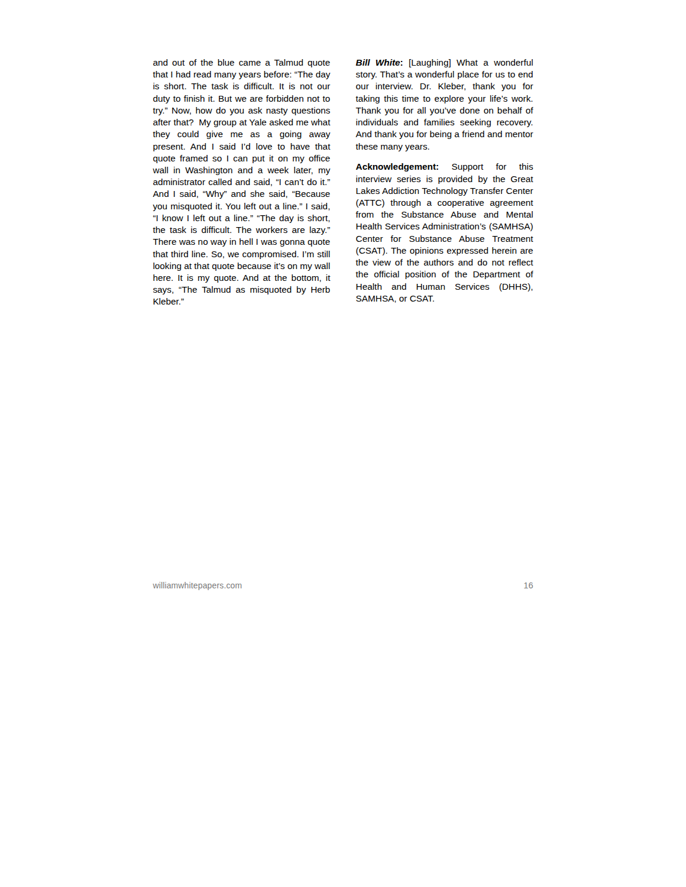and out of the blue came a Talmud quote that I had read many years before: “The day is short. The task is difficult. It is not our duty to finish it. But we are forbidden not to try.” Now, how do you ask nasty questions after that? My group at Yale asked me what they could give me as a going away present. And I said I’d love to have that quote framed so I can put it on my office wall in Washington and a week later, my administrator called and said, “I can’t do it.” And I said, “Why” and she said, “Because you misquoted it. You left out a line.” I said, “I know I left out a line.” “The day is short, the task is difficult. The workers are lazy.” There was no way in hell I was gonna quote that third line. So, we compromised. I’m still looking at that quote because it’s on my wall here. It is my quote. And at the bottom, it says, “The Talmud as misquoted by Herb Kleber.”
Bill White: [Laughing] What a wonderful story. That’s a wonderful place for us to end our interview. Dr. Kleber, thank you for taking this time to explore your life’s work. Thank you for all you’ve done on behalf of individuals and families seeking recovery. And thank you for being a friend and mentor these many years.
Acknowledgement: Support for this interview series is provided by the Great Lakes Addiction Technology Transfer Center (ATTC) through a cooperative agreement from the Substance Abuse and Mental Health Services Administration’s (SAMHSA) Center for Substance Abuse Treatment (CSAT). The opinions expressed herein are the view of the authors and do not reflect the official position of the Department of Health and Human Services (DHHS), SAMHSA, or CSAT.
williamwhitepapers.com 16